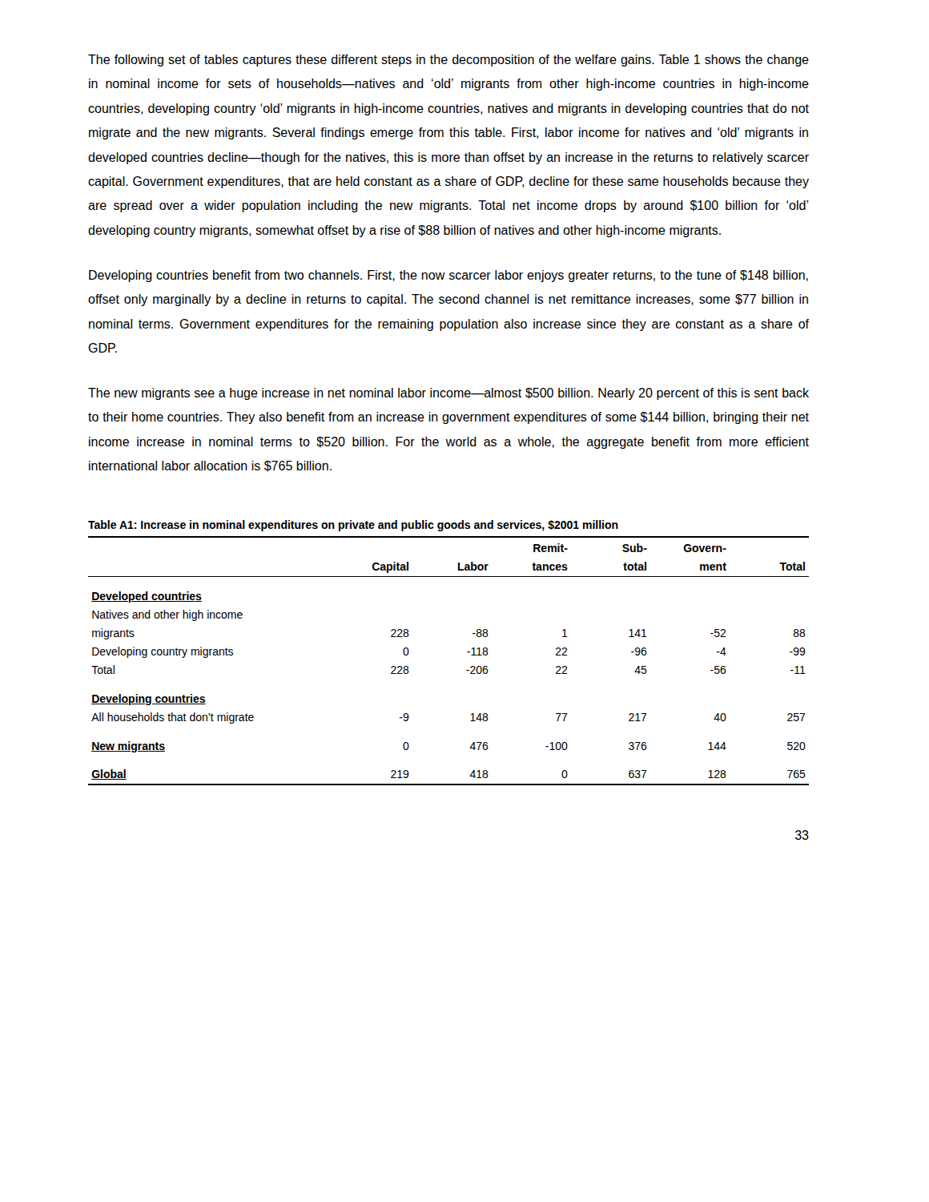The following set of tables captures these different steps in the decomposition of the welfare gains. Table 1 shows the change in nominal income for sets of households—natives and ‘old’ migrants from other high-income countries in high-income countries, developing country ‘old’ migrants in high-income countries, natives and migrants in developing countries that do not migrate and the new migrants. Several findings emerge from this table. First, labor income for natives and ‘old’ migrants in developed countries decline—though for the natives, this is more than offset by an increase in the returns to relatively scarcer capital. Government expenditures, that are held constant as a share of GDP, decline for these same households because they are spread over a wider population including the new migrants. Total net income drops by around $100 billion for ‘old’ developing country migrants, somewhat offset by a rise of $88 billion of natives and other high-income migrants.
Developing countries benefit from two channels. First, the now scarcer labor enjoys greater returns, to the tune of $148 billion, offset only marginally by a decline in returns to capital. The second channel is net remittance increases, some $77 billion in nominal terms. Government expenditures for the remaining population also increase since they are constant as a share of GDP.
The new migrants see a huge increase in net nominal labor income—almost $500 billion. Nearly 20 percent of this is sent back to their home countries. They also benefit from an increase in government expenditures of some $144 billion, bringing their net income increase in nominal terms to $520 billion. For the world as a whole, the aggregate benefit from more efficient international labor allocation is $765 billion.
Table A1: Increase in nominal expenditures on private and public goods and services, $2001 million
| | | | Remit- | Sub- | Govern- | |
| --- | --- | --- | --- | --- | --- | --- |
| | Capital | Labor | tances | total | ment | Total |
| Developed countries | | | | | | |
| Natives and other high income | | | | | | |
| migrants | 228 | -88 | 1 | 141 | -52 | 88 |
| Developing country migrants | 0 | -118 | 22 | -96 | -4 | -99 |
| Total | 228 | -206 | 22 | 45 | -56 | -11 |
| Developing countries | | | | | | |
| All households that don’t migrate | -9 | 148 | 77 | 217 | 40 | 257 |
| New migrants | 0 | 476 | -100 | 376 | 144 | 520 |
| Global | 219 | 418 | 0 | 637 | 128 | 765 |
33